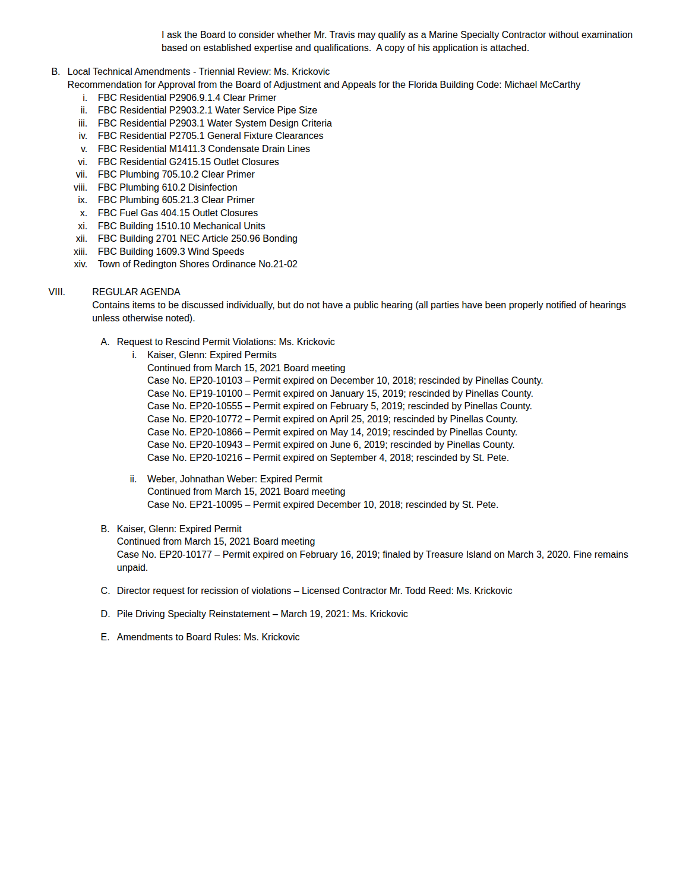I ask the Board to consider whether Mr. Travis may qualify as a Marine Specialty Contractor without examination based on established expertise and qualifications. A copy of his application is attached.
B.
Local Technical Amendments - Triennial Review: Ms. Krickovic
Recommendation for Approval from the Board of Adjustment and Appeals for the Florida Building Code: Michael McCarthy
i. FBC Residential P2906.9.1.4 Clear Primer
ii. FBC Residential P2903.2.1 Water Service Pipe Size
iii. FBC Residential P2903.1 Water System Design Criteria
iv. FBC Residential P2705.1 General Fixture Clearances
v. FBC Residential M1411.3 Condensate Drain Lines
vi. FBC Residential G2415.15 Outlet Closures
vii. FBC Plumbing 705.10.2 Clear Primer
viii. FBC Plumbing 610.2 Disinfection
ix. FBC Plumbing 605.21.3 Clear Primer
x. FBC Fuel Gas 404.15 Outlet Closures
xi. FBC Building 1510.10 Mechanical Units
xii. FBC Building 2701 NEC Article 250.96 Bonding
xiii. FBC Building 1609.3 Wind Speeds
xiv. Town of Redington Shores Ordinance No.21-02
VIII. REGULAR AGENDA
Contains items to be discussed individually, but do not have a public hearing (all parties have been properly notified of hearings unless otherwise noted).
A.
Request to Rescind Permit Violations: Ms. Krickovic
i.
Kaiser, Glenn: Expired Permits
Continued from March 15, 2021 Board meeting
Case No. EP20-10103 – Permit expired on December 10, 2018; rescinded by Pinellas County.
Case No. EP19-10100 – Permit expired on January 15, 2019; rescinded by Pinellas County.
Case No. EP20-10555 – Permit expired on February 5, 2019; rescinded by Pinellas County.
Case No. EP20-10772 – Permit expired on April 25, 2019; rescinded by Pinellas County.
Case No. EP20-10866 – Permit expired on May 14, 2019; rescinded by Pinellas County.
Case No. EP20-10943 – Permit expired on June 6, 2019; rescinded by Pinellas County.
Case No. EP20-10216 – Permit expired on September 4, 2018; rescinded by St. Pete.
ii.
Weber, Johnathan Weber: Expired Permit
Continued from March 15, 2021 Board meeting
Case No. EP21-10095 – Permit expired December 10, 2018; rescinded by St. Pete.
B.
Kaiser, Glenn: Expired Permit
Continued from March 15, 2021 Board meeting
Case No. EP20-10177 – Permit expired on February 16, 2019; finaled by Treasure Island on March 3, 2020. Fine remains unpaid.
C.
Director request for recission of violations – Licensed Contractor Mr. Todd Reed: Ms. Krickovic
D.
Pile Driving Specialty Reinstatement – March 19, 2021: Ms. Krickovic
E.
Amendments to Board Rules: Ms. Krickovic